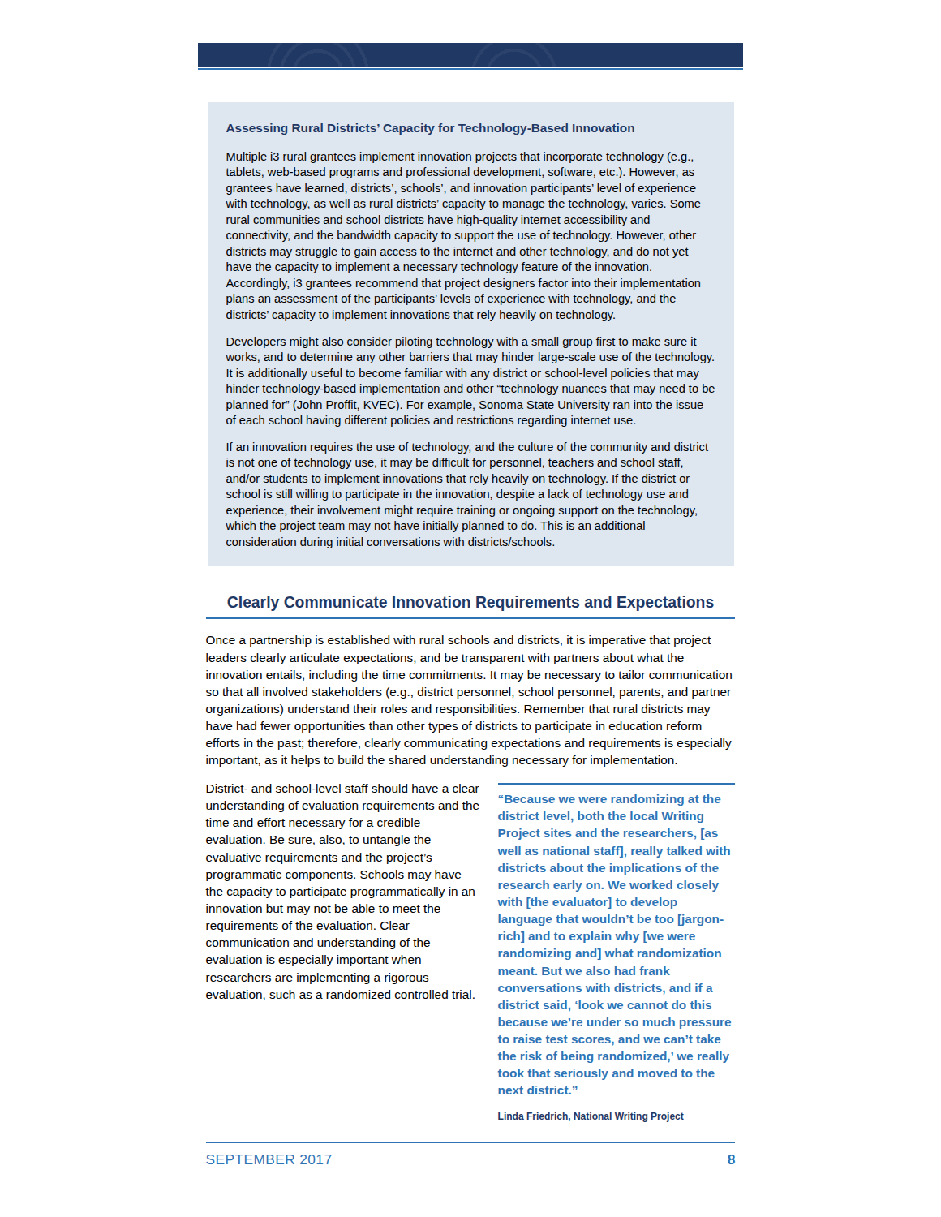Assessing Rural Districts’ Capacity for Technology-Based Innovation
Multiple i3 rural grantees implement innovation projects that incorporate technology (e.g., tablets, web-based programs and professional development, software, etc.). However, as grantees have learned, districts’, schools’, and innovation participants’ level of experience with technology, as well as rural districts’ capacity to manage the technology, varies. Some rural communities and school districts have high-quality internet accessibility and connectivity, and the bandwidth capacity to support the use of technology. However, other districts may struggle to gain access to the internet and other technology, and do not yet have the capacity to implement a necessary technology feature of the innovation. Accordingly, i3 grantees recommend that project designers factor into their implementation plans an assessment of the participants’ levels of experience with technology, and the districts’ capacity to implement innovations that rely heavily on technology.
Developers might also consider piloting technology with a small group first to make sure it works, and to determine any other barriers that may hinder large-scale use of the technology. It is additionally useful to become familiar with any district or school-level policies that may hinder technology-based implementation and other “technology nuances that may need to be planned for” (John Proffit, KVEC). For example, Sonoma State University ran into the issue of each school having different policies and restrictions regarding internet use.
If an innovation requires the use of technology, and the culture of the community and district is not one of technology use, it may be difficult for personnel, teachers and school staff, and/or students to implement innovations that rely heavily on technology. If the district or school is still willing to participate in the innovation, despite a lack of technology use and experience, their involvement might require training or ongoing support on the technology, which the project team may not have initially planned to do. This is an additional consideration during initial conversations with districts/schools.
Clearly Communicate Innovation Requirements and Expectations
Once a partnership is established with rural schools and districts, it is imperative that project leaders clearly articulate expectations, and be transparent with partners about what the innovation entails, including the time commitments. It may be necessary to tailor communication so that all involved stakeholders (e.g., district personnel, school personnel, parents, and partner organizations) understand their roles and responsibilities. Remember that rural districts may have had fewer opportunities than other types of districts to participate in education reform efforts in the past; therefore, clearly communicating expectations and requirements is especially important, as it helps to build the shared understanding necessary for implementation.
“Because we were randomizing at the district level, both the local Writing Project sites and the researchers, [as well as national staff], really talked with districts about the implications of the research early on. We worked closely with [the evaluator] to develop language that wouldn’t be too [jargon-rich] and to explain why [we were randomizing and] what randomization meant. But we also had frank conversations with districts, and if a district said, ‘look we cannot do this because we’re under so much pressure to raise test scores, and we can’t take the risk of being randomized,’ we really took that seriously and moved to the next district.”
Linda Friedrich, National Writing Project
District- and school-level staff should have a clear understanding of evaluation requirements and the time and effort necessary for a credible evaluation. Be sure, also, to untangle the evaluative requirements and the project’s programmatic components. Schools may have the capacity to participate programmatically in an innovation but may not be able to meet the requirements of the evaluation. Clear communication and understanding of the evaluation is especially important when researchers are implementing a rigorous evaluation, such as a randomized controlled trial.
SEPTEMBER 2017
8